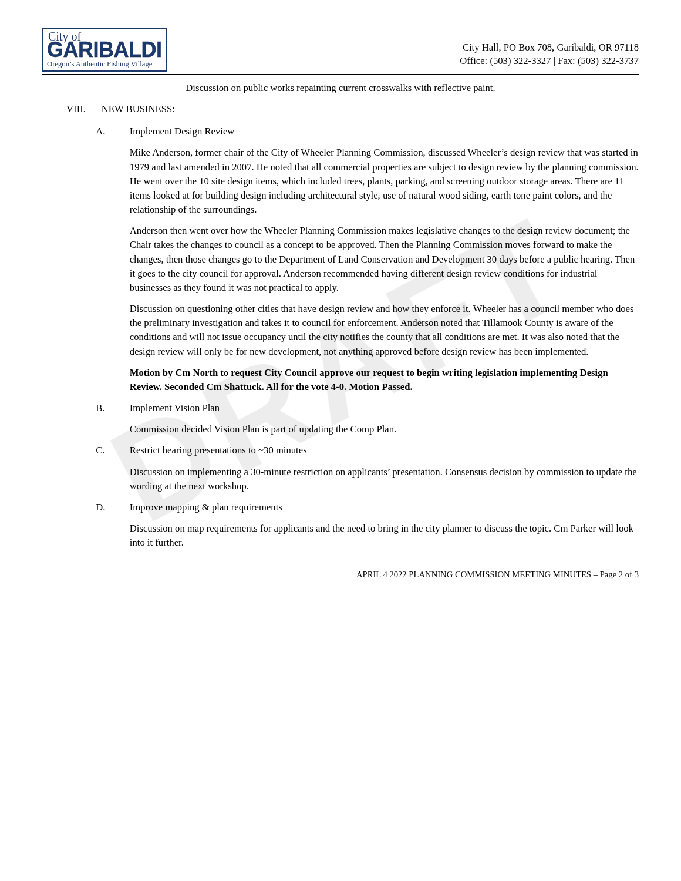DRAFT
City of
GARIBALDI
Oregon’s Authentic Fishing Village
City Hall, PO Box 708, Garibaldi, OR 97118
Office: (503) 322-3327 | Fax: (503) 322-3737
Discussion on public works repainting current crosswalks with reflective paint.
VIII.
NEW BUSINESS:
A.
Implement Design Review
Mike Anderson, former chair of the City of Wheeler Planning Commission, discussed Wheeler’s design review that was started in 1979 and last amended in 2007. He noted that all commercial properties are subject to design review by the planning commission. He went over the 10 site design items, which included trees, plants, parking, and screening outdoor storage areas. There are 11 items looked at for building design including architectural style, use of natural wood siding, earth tone paint colors, and the relationship of the surroundings.
Anderson then went over how the Wheeler Planning Commission makes legislative changes to the design review document; the Chair takes the changes to council as a concept to be approved. Then the Planning Commission moves forward to make the changes, then those changes go to the Department of Land Conservation and Development 30 days before a public hearing. Then it goes to the city council for approval. Anderson recommended having different design review conditions for industrial businesses as they found it was not practical to apply.
Discussion on questioning other cities that have design review and how they enforce it. Wheeler has a council member who does the preliminary investigation and takes it to council for enforcement. Anderson noted that Tillamook County is aware of the conditions and will not issue occupancy until the city notifies the county that all conditions are met. It was also noted that the design review will only be for new development, not anything approved before design review has been implemented.
Motion by Cm North to request City Council approve our request to begin writing legislation implementing Design Review. Seconded Cm Shattuck. All for the vote 4-0. Motion Passed.
B.
Implement Vision Plan
Commission decided Vision Plan is part of updating the Comp Plan.
C.
Restrict hearing presentations to ~30 minutes
Discussion on implementing a 30-minute restriction on applicants’ presentation. Consensus decision by commission to update the wording at the next workshop.
D.
Improve mapping & plan requirements
Discussion on map requirements for applicants and the need to bring in the city planner to discuss the topic. Cm Parker will look into it further.
APRIL 4 2022 PLANNING COMMISSION MEETING MINUTES – Page 2 of 3